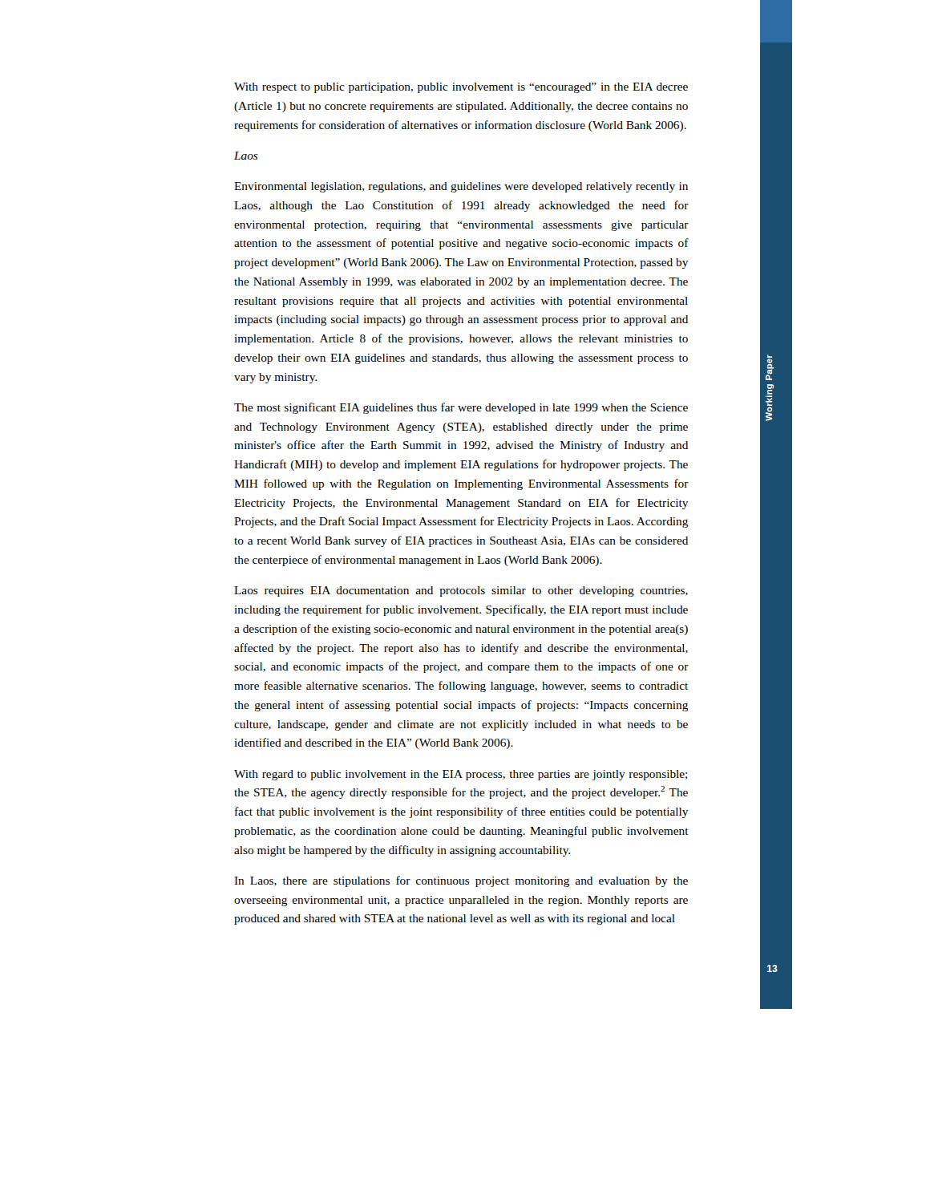Working Paper
13
With respect to public participation, public involvement is “encouraged” in the EIA decree (Article 1) but no concrete requirements are stipulated. Additionally, the decree contains no requirements for consideration of alternatives or information disclosure (World Bank 2006).
Laos
Environmental legislation, regulations, and guidelines were developed relatively recently in Laos, although the Lao Constitution of 1991 already acknowledged the need for environmental protection, requiring that “environmental assessments give particular attention to the assessment of potential positive and negative socio-economic impacts of project development” (World Bank 2006). The Law on Environmental Protection, passed by the National Assembly in 1999, was elaborated in 2002 by an implementation decree. The resultant provisions require that all projects and activities with potential environmental impacts (including social impacts) go through an assessment process prior to approval and implementation. Article 8 of the provisions, however, allows the relevant ministries to develop their own EIA guidelines and standards, thus allowing the assessment process to vary by ministry.
The most significant EIA guidelines thus far were developed in late 1999 when the Science and Technology Environment Agency (STEA), established directly under the prime minister's office after the Earth Summit in 1992, advised the Ministry of Industry and Handicraft (MIH) to develop and implement EIA regulations for hydropower projects. The MIH followed up with the Regulation on Implementing Environmental Assessments for Electricity Projects, the Environmental Management Standard on EIA for Electricity Projects, and the Draft Social Impact Assessment for Electricity Projects in Laos. According to a recent World Bank survey of EIA practices in Southeast Asia, EIAs can be considered the centerpiece of environmental management in Laos (World Bank 2006).
Laos requires EIA documentation and protocols similar to other developing countries, including the requirement for public involvement. Specifically, the EIA report must include a description of the existing socio-economic and natural environment in the potential area(s) affected by the project. The report also has to identify and describe the environmental, social, and economic impacts of the project, and compare them to the impacts of one or more feasible alternative scenarios. The following language, however, seems to contradict the general intent of assessing potential social impacts of projects: “Impacts concerning culture, landscape, gender and climate are not explicitly included in what needs to be identified and described in the EIA” (World Bank 2006).
With regard to public involvement in the EIA process, three parties are jointly responsible; the STEA, the agency directly responsible for the project, and the project developer.2 The fact that public involvement is the joint responsibility of three entities could be potentially problematic, as the coordination alone could be daunting. Meaningful public involvement also might be hampered by the difficulty in assigning accountability.
In Laos, there are stipulations for continuous project monitoring and evaluation by the overseeing environmental unit, a practice unparalleled in the region. Monthly reports are produced and shared with STEA at the national level as well as with its regional and local